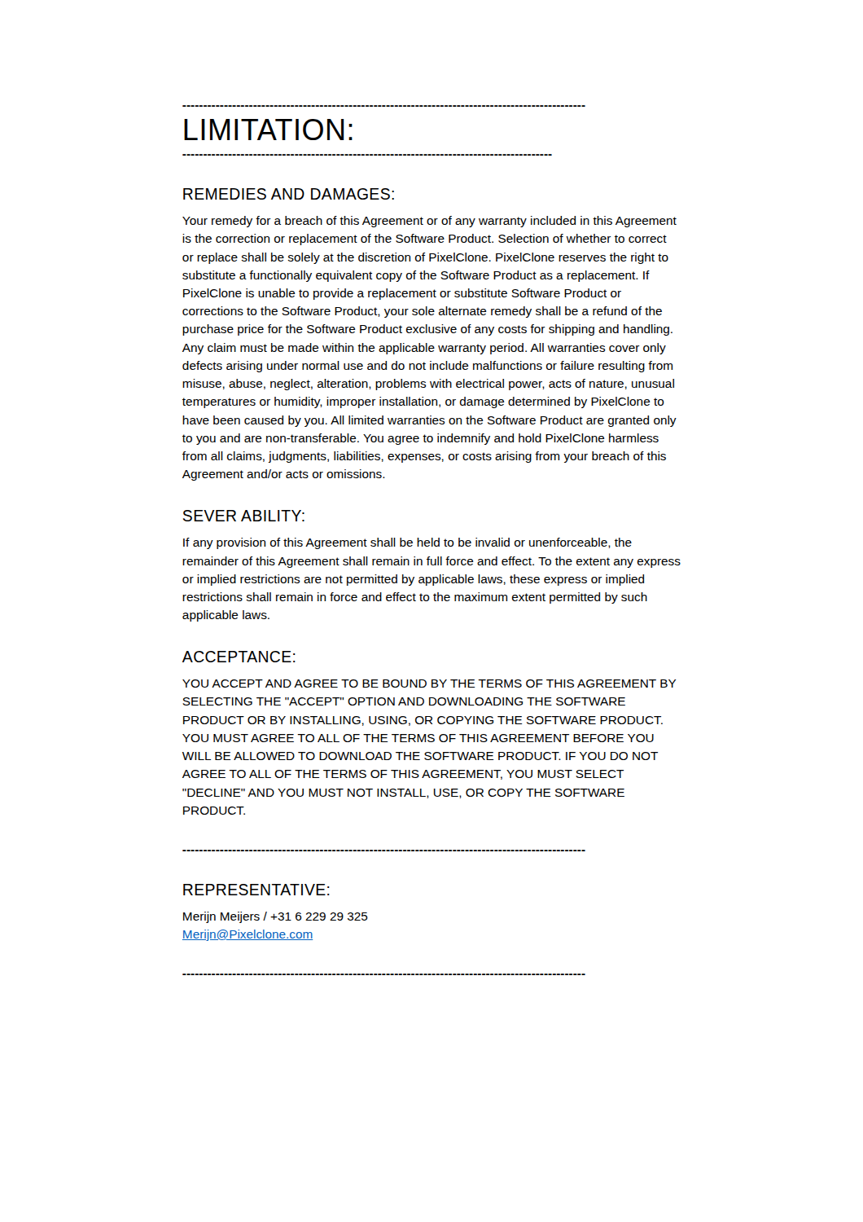-------------------------------------------------------------------------------------------------
LIMITATION:
-----------------------------------------------------------------------------------------
REMEDIES AND DAMAGES:
Your remedy for a breach of this Agreement or of any warranty included in this Agreement is the correction or replacement of the Software Product. Selection of whether to correct or replace shall be solely at the discretion of PixelClone. PixelClone reserves the right to substitute a functionally equivalent copy of the Software Product as a replacement. If PixelClone is unable to provide a replacement or substitute Software Product or corrections to the Software Product, your sole alternate remedy shall be a refund of the purchase price for the Software Product exclusive of any costs for shipping and handling. Any claim must be made within the applicable warranty period. All warranties cover only defects arising under normal use and do not include malfunctions or failure resulting from misuse, abuse, neglect, alteration, problems with electrical power, acts of nature, unusual temperatures or humidity, improper installation, or damage determined by PixelClone to have been caused by you. All limited warranties on the Software Product are granted only to you and are non-transferable. You agree to indemnify and hold PixelClone harmless from all claims, judgments, liabilities, expenses, or costs arising from your breach of this Agreement and/or acts or omissions.
SEVER ABILITY:
If any provision of this Agreement shall be held to be invalid or unenforceable, the remainder of this Agreement shall remain in full force and effect. To the extent any express or implied restrictions are not permitted by applicable laws, these express or implied restrictions shall remain in force and effect to the maximum extent permitted by such applicable laws.
ACCEPTANCE:
YOU ACCEPT AND AGREE TO BE BOUND BY THE TERMS OF THIS AGREEMENT BY SELECTING THE "ACCEPT" OPTION AND DOWNLOADING THE SOFTWARE PRODUCT OR BY INSTALLING, USING, OR COPYING THE SOFTWARE PRODUCT. YOU MUST AGREE TO ALL OF THE TERMS OF THIS AGREEMENT BEFORE YOU WILL BE ALLOWED TO DOWNLOAD THE SOFTWARE PRODUCT. IF YOU DO NOT AGREE TO ALL OF THE TERMS OF THIS AGREEMENT, YOU MUST SELECT "DECLINE" AND YOU MUST NOT INSTALL, USE, OR COPY THE SOFTWARE PRODUCT.
-------------------------------------------------------------------------------------------------
REPRESENTATIVE:
Merijn Meijers / +31 6 229 29 325
Merijn@Pixelclone.com
-------------------------------------------------------------------------------------------------